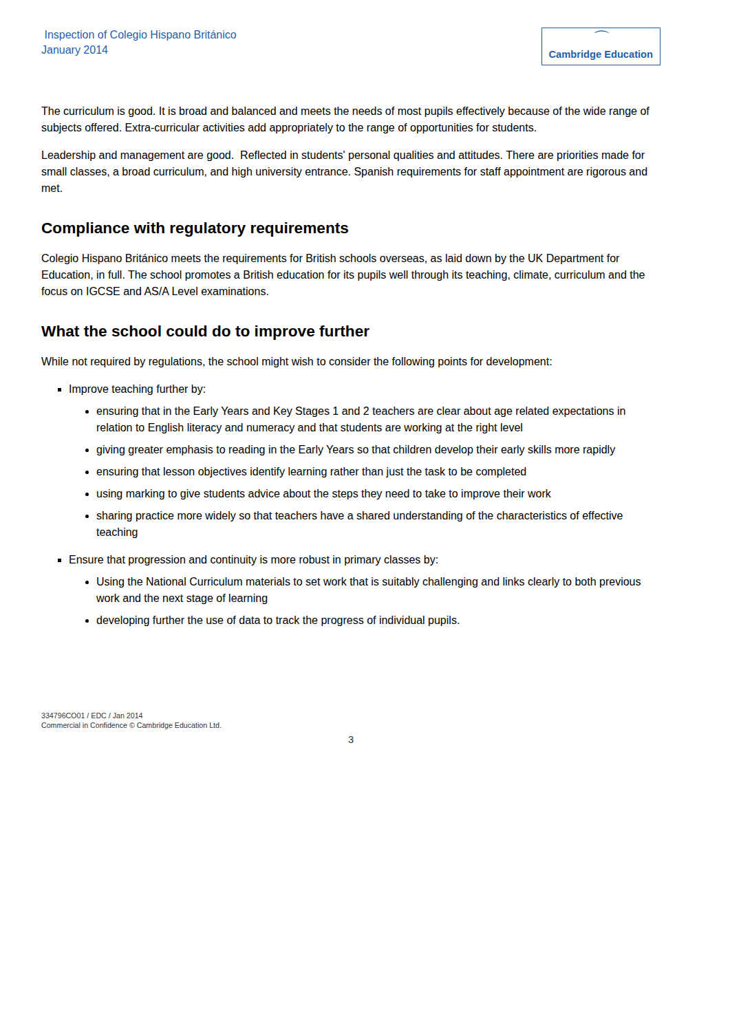Inspection of Colegio Hispano Británico
January 2014
⌒
Cambridge Education
The curriculum is good. It is broad and balanced and meets the needs of most pupils effectively because of the wide range of subjects offered. Extra-curricular activities add appropriately to the range of opportunities for students.
Leadership and management are good. Reflected in students' personal qualities and attitudes. There are priorities made for small classes, a broad curriculum, and high university entrance. Spanish requirements for staff appointment are rigorous and met.
Compliance with regulatory requirements
Colegio Hispano Británico meets the requirements for British schools overseas, as laid down by the UK Department for Education, in full. The school promotes a British education for its pupils well through its teaching, climate, curriculum and the focus on IGCSE and AS/A Level examinations.
What the school could do to improve further
While not required by regulations, the school might wish to consider the following points for development:
Improve teaching further by:
ensuring that in the Early Years and Key Stages 1 and 2 teachers are clear about age related expectations in relation to English literacy and numeracy and that students are working at the right level
giving greater emphasis to reading in the Early Years so that children develop their early skills more rapidly
ensuring that lesson objectives identify learning rather than just the task to be completed
using marking to give students advice about the steps they need to take to improve their work
sharing practice more widely so that teachers have a shared understanding of the characteristics of effective teaching
Ensure that progression and continuity is more robust in primary classes by:
Using the National Curriculum materials to set work that is suitably challenging and links clearly to both previous work and the next stage of learning
developing further the use of data to track the progress of individual pupils.
334796CO01 / EDC / Jan 2014
Commercial in Confidence © Cambridge Education Ltd.
3